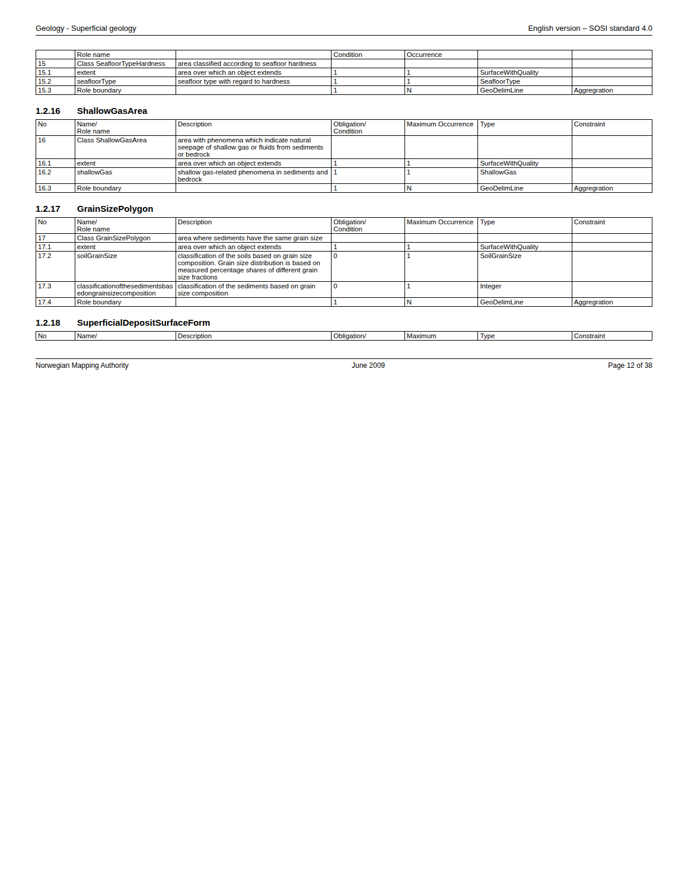Geology - Superficial geology
English version – SOSI standard 4.0
| | Role name | | Condition | Occurrence | | |
| 15 | Class SeafloorTypeHardness | area classified according to seafloor hardness | | | | |
| 15.1 | extent | area over which an object extends | 1 | 1 | SurfaceWithQuality | |
| 15.2 | seafloorType | seafloor type with regard to hardness | 1 | 1 | SeafloorType | |
| 15.3 | Role boundary | | 1 | N | GeoDelimLine | Aggregration |
1.2.16 ShallowGasArea
| No | Name/ Role name | Description | Obligation/ Condition | Maximum Occurrence | Type | Constraint |
| 16 | Class ShallowGasArea | area with phenomena which indicate natural seepage of shallow gas or fluids from sediments or bedrock | | | | |
| 16.1 | extent | area over which an object extends | 1 | 1 | SurfaceWithQuality | |
| 16.2 | shallowGas | shallow gas-related phenomena in sediments and bedrock | 1 | 1 | ShallowGas | |
| 16.3 | Role boundary | | 1 | N | GeoDelimLine | Aggregration |
1.2.17 GrainSizePolygon
| No | Name/ Role name | Description | Obligation/ Condition | Maximum Occurrence | Type | Constraint |
| 17 | Class GrainSizePolygon | area where sediments have the same grain size | | | | |
| 17.1 | extent | area over which an object extends | 1 | 1 | SurfaceWithQuality | |
| 17.2 | soilGrainSize | classification of the soils based on grain size composition. Grain size distribution is based on measured percentage shares of different grain size fractions | 0 | 1 | SoilGrainSize | |
| 17.3 | classificationofthesedimentsbasedongrainsizecomposition | classification of the sediments based on grain size composition | 0 | 1 | Integer | |
| 17.4 | Role boundary | | 1 | N | GeoDelimLine | Aggregration |
1.2.18 SuperficialDepositSurfaceForm
| No | Name/ | Description | Obligation/ | Maximum | Type | Constraint |
Norwegian Mapping Authority
June 2009
Page 12 of 38